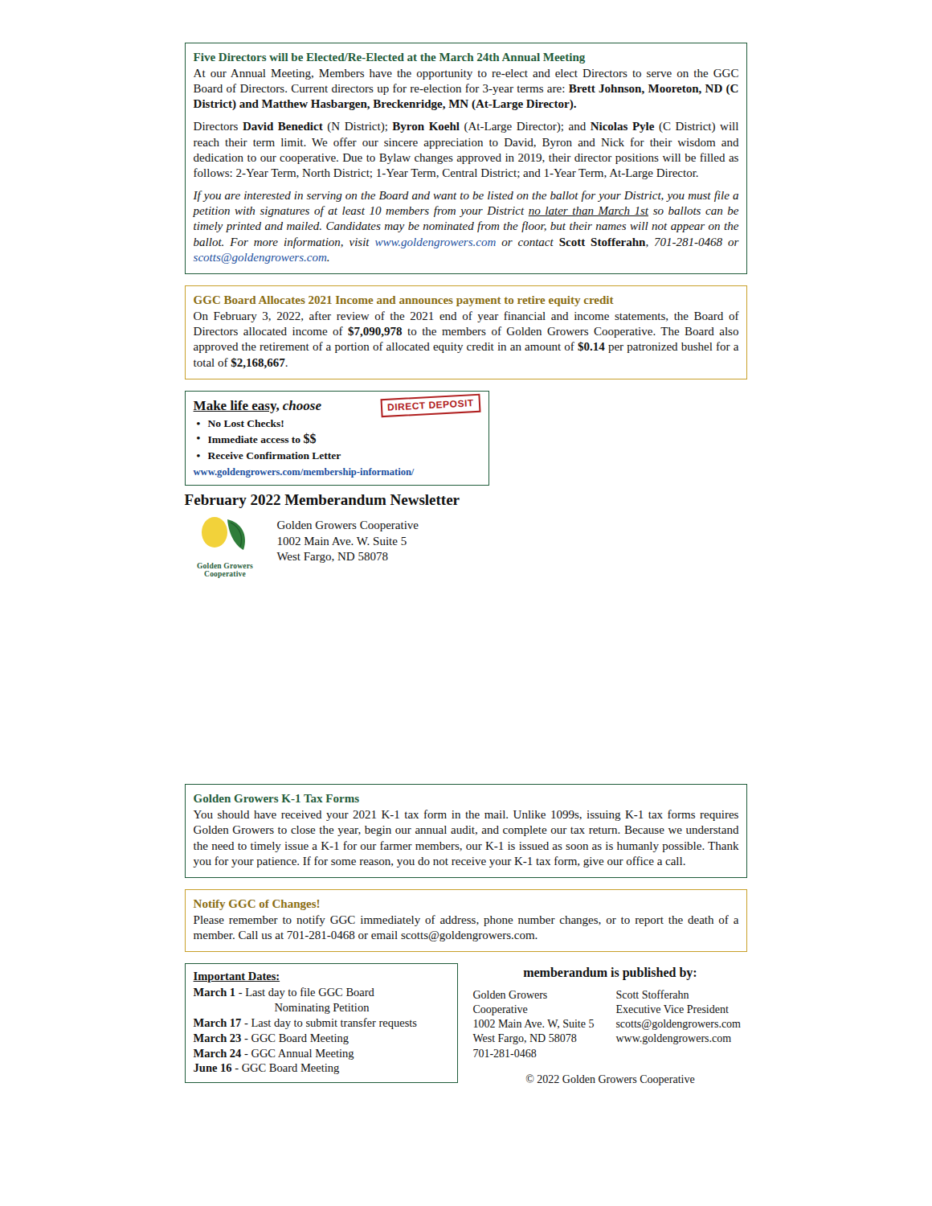Five Directors will be Elected/Re-Elected at the March 24th Annual Meeting
At our Annual Meeting, Members have the opportunity to re-elect and elect Directors to serve on the GGC Board of Directors. Current directors up for re-election for 3-year terms are: Brett Johnson, Mooreton, ND (C District) and Matthew Hasbargen, Breckenridge, MN (At-Large Director).
Directors David Benedict (N District); Byron Koehl (At-Large Director); and Nicolas Pyle (C District) will reach their term limit. We offer our sincere appreciation to David, Byron and Nick for their wisdom and dedication to our cooperative. Due to Bylaw changes approved in 2019, their director positions will be filled as follows: 2-Year Term, North District; 1-Year Term, Central District; and 1-Year Term, At-Large Director.
If you are interested in serving on the Board and want to be listed on the ballot for your District, you must file a petition with signatures of at least 10 members from your District no later than March 1st so ballots can be timely printed and mailed. Candidates may be nominated from the floor, but their names will not appear on the ballot. For more information, visit www.goldengrowers.com or contact Scott Stofferahn, 701-281-0468 or scotts@goldengrowers.com.
GGC Board Allocates 2021 Income and announces payment to retire equity credit
On February 3, 2022, after review of the 2021 end of year financial and income statements, the Board of Directors allocated income of $7,090,978 to the members of Golden Growers Cooperative. The Board also approved the retirement of a portion of allocated equity credit in an amount of $0.14 per patronized bushel for a total of $2,168,667.
Make life easy, choose DIRECT DEPOSIT
No Lost Checks!
Immediate access to $$
Receive Confirmation Letter
www.goldengrowers.com/membership-information/
February 2022 Memberandum Newsletter
Golden Growers
Cooperative
Golden Growers Cooperative
1002 Main Ave. W. Suite 5
West Fargo, ND 58078
Golden Growers K-1 Tax Forms
You should have received your 2021 K-1 tax form in the mail. Unlike 1099s, issuing K-1 tax forms requires Golden Growers to close the year, begin our annual audit, and complete our tax return. Because we understand the need to timely issue a K-1 for our farmer members, our K-1 is issued as soon as is humanly possible. Thank you for your patience. If for some reason, you do not receive your K-1 tax form, give our office a call.
Notify GGC of Changes!
Please remember to notify GGC immediately of address, phone number changes, or to report the death of a member. Call us at 701-281-0468 or email scotts@goldengrowers.com.
Important Dates:
March 1 - Last day to file GGC Board
Nominating Petition
March 17 - Last day to submit transfer requests
March 23 - GGC Board Meeting
March 24 - GGC Annual Meeting
June 16 - GGC Board Meeting
memberandum is published by:
Golden Growers Cooperative
1002 Main Ave. W, Suite 5
West Fargo, ND 58078
701-281-0468
Scott Stofferahn
Executive Vice President
scotts@goldengrowers.com
www.goldengrowers.com
© 2022 Golden Growers Cooperative